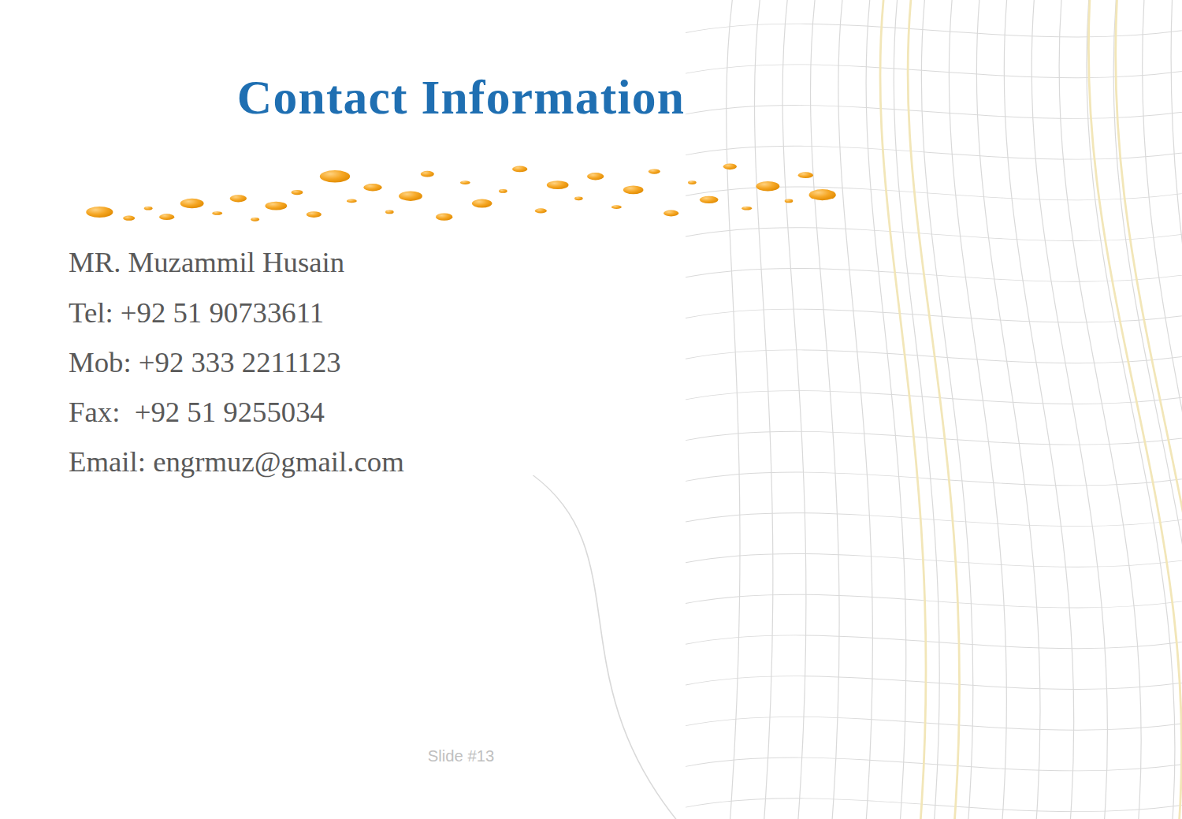Contact Information
MR. Muzammil Husain
Tel: +92 51 90733611
Mob: +92 333 2211123
Fax: +92 51 9255034
Email: engrmuz@gmail.com
Slide #13